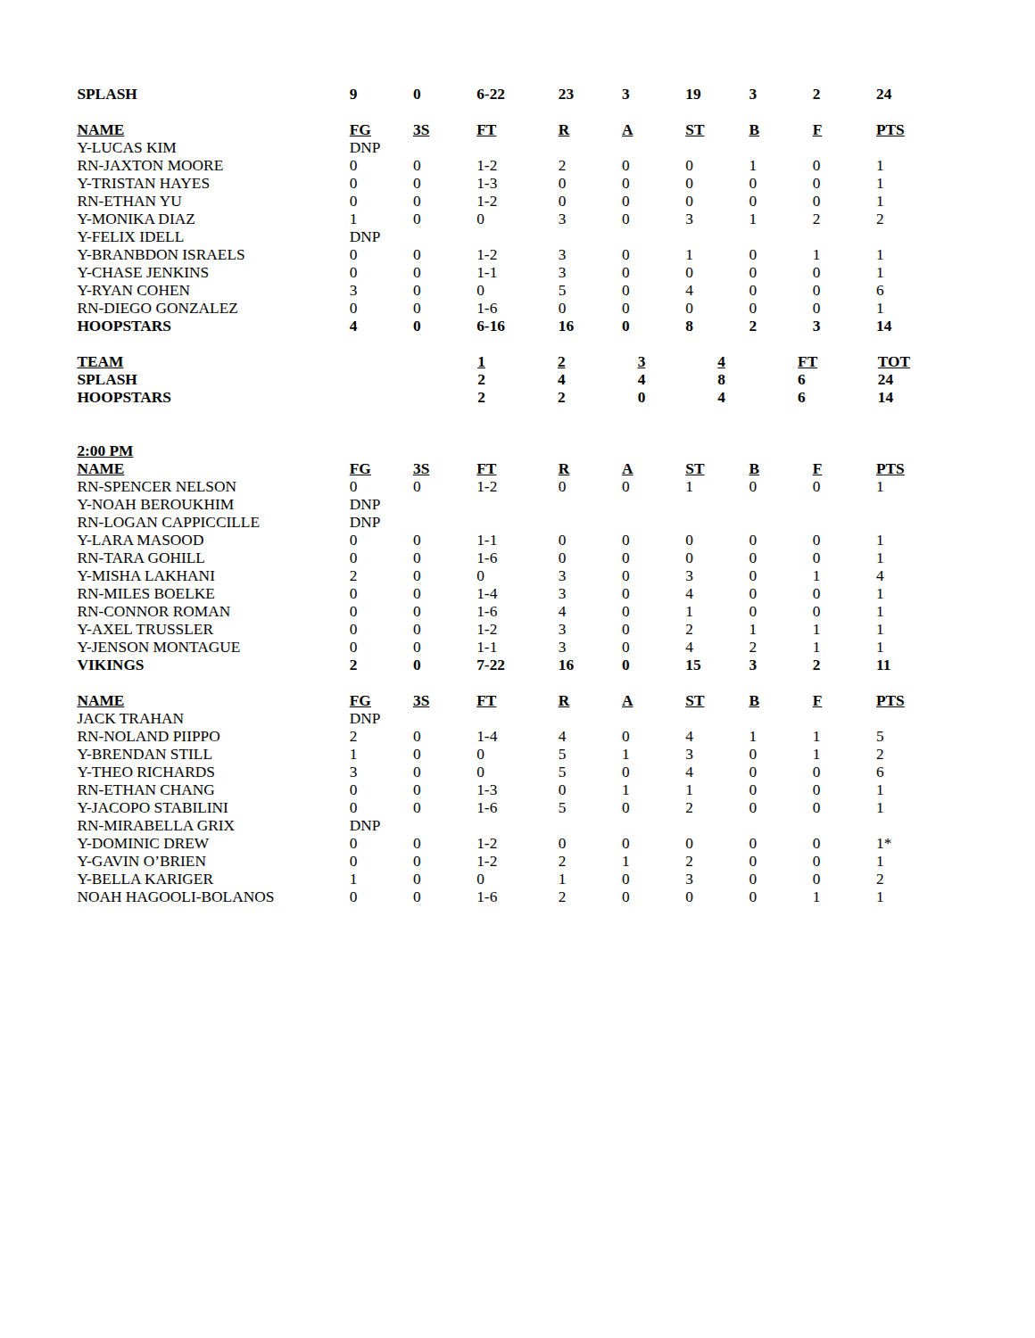| SPLASH | 9 | 0 | 6-22 | 23 | 3 | 19 | 3 | 2 | 24 |
| NAME | FG | 3S | FT | R | A | ST | B | F | PTS |
| --- | --- | --- | --- | --- | --- | --- | --- | --- | --- |
| Y-LUCAS KIM | DNP | | | | | | | | |
| RN-JAXTON MOORE | 0 | 0 | 1-2 | 2 | 0 | 0 | 1 | 0 | 1 |
| Y-TRISTAN HAYES | 0 | 0 | 1-3 | 0 | 0 | 0 | 0 | 0 | 1 |
| RN-ETHAN YU | 0 | 0 | 1-2 | 0 | 0 | 0 | 0 | 0 | 1 |
| Y-MONIKA DIAZ | 1 | 0 | 0 | 3 | 0 | 3 | 1 | 2 | 2 |
| Y-FELIX IDELL | DNP | | | | | | | | |
| Y-BRANBDON ISRAELS | 0 | 0 | 1-2 | 3 | 0 | 1 | 0 | 1 | 1 |
| Y-CHASE JENKINS | 0 | 0 | 1-1 | 3 | 0 | 0 | 0 | 0 | 1 |
| Y-RYAN COHEN | 3 | 0 | 0 | 5 | 0 | 4 | 0 | 0 | 6 |
| RN-DIEGO GONZALEZ | 0 | 0 | 1-6 | 0 | 0 | 0 | 0 | 0 | 1 |
| HOOPSTARS | 4 | 0 | 6-16 | 16 | 0 | 8 | 2 | 3 | 14 |
| TEAM | 1 | 2 | 3 | 4 | FT | TOT |
| --- | --- | --- | --- | --- | --- | --- |
| SPLASH | 2 | 4 | 4 | 8 | 6 | 24 |
| HOOPSTARS | 2 | 2 | 0 | 4 | 6 | 14 |
2:00 PM
| NAME | FG | 3S | FT | R | A | ST | B | F | PTS |
| --- | --- | --- | --- | --- | --- | --- | --- | --- | --- |
| RN-SPENCER NELSON | 0 | 0 | 1-2 | 0 | 0 | 1 | 0 | 0 | 1 |
| Y-NOAH BEROUKHIM | DNP | | | | | | | | |
| RN-LOGAN CAPPICCILLE | DNP | | | | | | | | |
| Y-LARA MASOOD | 0 | 0 | 1-1 | 0 | 0 | 0 | 0 | 0 | 1 |
| RN-TARA GOHILL | 0 | 0 | 1-6 | 0 | 0 | 0 | 0 | 0 | 1 |
| Y-MISHA LAKHANI | 2 | 0 | 0 | 3 | 0 | 3 | 0 | 1 | 4 |
| RN-MILES BOELKE | 0 | 0 | 1-4 | 3 | 0 | 4 | 0 | 0 | 1 |
| RN-CONNOR ROMAN | 0 | 0 | 1-6 | 4 | 0 | 1 | 0 | 0 | 1 |
| Y-AXEL TRUSSLER | 0 | 0 | 1-2 | 3 | 0 | 2 | 1 | 1 | 1 |
| Y-JENSON MONTAGUE | 0 | 0 | 1-1 | 3 | 0 | 4 | 2 | 1 | 1 |
| VIKINGS | 2 | 0 | 7-22 | 16 | 0 | 15 | 3 | 2 | 11 |
| NAME | FG | 3S | FT | R | A | ST | B | F | PTS |
| --- | --- | --- | --- | --- | --- | --- | --- | --- | --- |
| JACK TRAHAN | DNP | | | | | | | | |
| RN-NOLAND PIIPPO | 2 | 0 | 1-4 | 4 | 0 | 4 | 1 | 1 | 5 |
| Y-BRENDAN STILL | 1 | 0 | 0 | 5 | 1 | 3 | 0 | 1 | 2 |
| Y-THEO RICHARDS | 3 | 0 | 0 | 5 | 0 | 4 | 0 | 0 | 6 |
| RN-ETHAN CHANG | 0 | 0 | 1-3 | 0 | 1 | 1 | 0 | 0 | 1 |
| Y-JACOPO STABILINI | 0 | 0 | 1-6 | 5 | 0 | 2 | 0 | 0 | 1 |
| RN-MIRABELLA GRIX | DNP | | | | | | | | |
| Y-DOMINIC DREW | 0 | 0 | 1-2 | 0 | 0 | 0 | 0 | 0 | 1* |
| Y-GAVIN O’BRIEN | 0 | 0 | 1-2 | 2 | 1 | 2 | 0 | 0 | 1 |
| Y-BELLA KARIGER | 1 | 0 | 0 | 1 | 0 | 3 | 0 | 0 | 2 |
| NOAH HAGOOLI-BOLANOS | 0 | 0 | 1-6 | 2 | 0 | 0 | 0 | 1 | 1 |